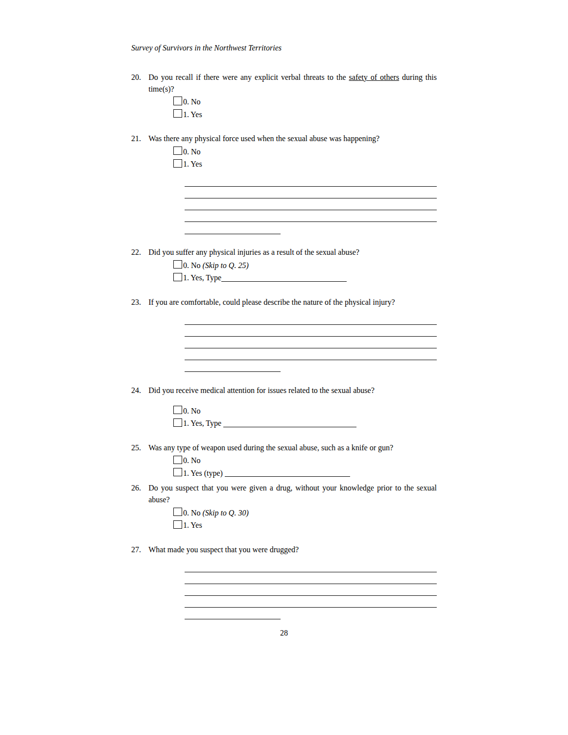Survey of Survivors in the Northwest Territories
20. Do you recall if there were any explicit verbal threats to the safety of others during this time(s)?
0. No 1. Yes
21. Was there any physical force used when the sexual abuse was happening?
0. No 1. Yes
22. Did you suffer any physical injuries as a result of the sexual abuse?
0. No (Skip to Q. 25) 1. Yes, Type
23. If you are comfortable, could please describe the nature of the physical injury?
24. Did you receive medical attention for issues related to the sexual abuse?
0. No 1. Yes, Type
25. Was any type of weapon used during the sexual abuse, such as a knife or gun?
0. No 1. Yes (type)
26. Do you suspect that you were given a drug, without your knowledge prior to the sexual abuse?
0. No (Skip to Q. 30) 1. Yes
27. What made you suspect that you were drugged?
28